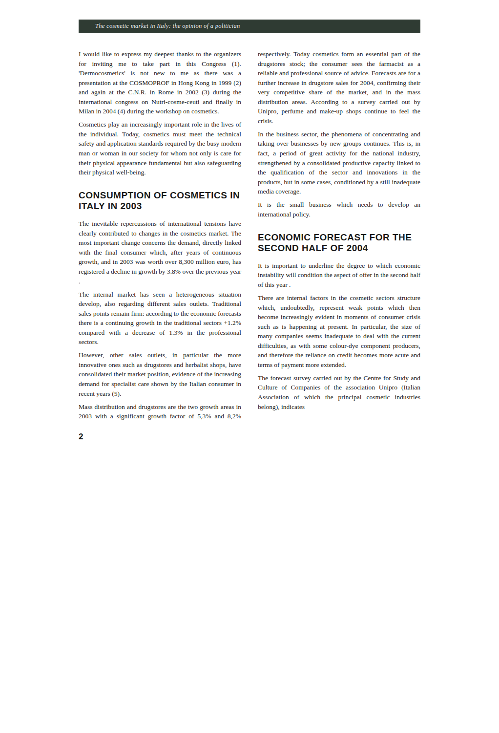The cosmetic market in Italy: the opinion of a politician
I would like to express my deepest thanks to the organizers for inviting me to take part in this Congress (1). 'Dermocosmetics' is not new to me as there was a presentation at the COSMOPROF in Hong Kong in 1999 (2) and again at the C.N.R. in Rome in 2002 (3) during the international congress on Nutri-cosme-ceuti and finally in Milan in 2004 (4) during the workshop on cosmetics.
Cosmetics play an increasingly important role in the lives of the individual. Today, cosmetics must meet the technical safety and application standards required by the busy modern man or woman in our society for whom not only is care for their physical appearance fundamental but also safeguarding their physical well-being.
CONSUMPTION OF COSMETICS IN ITALY IN 2003
The inevitable repercussions of international tensions have clearly contributed to changes in the cosmetics market. The most important change concerns the demand, directly linked with the final consumer which, after years of continuous growth, and in 2003 was worth over 8,300 million euro, has registered a decline in growth by 3.8% over the previous year .
The internal market has seen a heterogeneous situation develop, also regarding different sales outlets. Traditional sales points remain firm: according to the economic forecasts there is a continuing growth in the traditional sectors +1.2% compared with a decrease of 1.3% in the professional sectors.
However, other sales outlets, in particular the more innovative ones such as drugstores and herbalist shops, have consolidated their market position, evidence of the increasing demand for specialist care shown by the Italian consumer in recent years (5).
Mass distribution and drugstores are the two growth areas in 2003 with a significant growth factor of 5,3% and 8,2% respectively. Today cosmetics form an essential part of the drugstores stock; the consumer sees the farmacist as a reliable and professional source of advice. Forecasts are for a further increase in drugstore sales for 2004, confirming their very competitive share of the market, and in the mass distribution areas. According to a survey carried out by Unipro, perfume and make-up shops continue to feel the crisis.
In the business sector, the phenomena of concentrating and taking over businesses by new groups continues. This is, in fact, a period of great activity for the national industry, strengthened by a consolidated productive capacity linked to the qualification of the sector and innovations in the products, but in some cases, conditioned by a still inadequate media coverage.
It is the small business which needs to develop an international policy.
ECONOMIC FORECAST FOR THE SECOND HALF OF 2004
It is important to underline the degree to which economic instability will condition the aspect of offer in the second half of this year .
There are internal factors in the cosmetic sectors structure which, undoubtedly, represent weak points which then become increasingly evident in moments of consumer crisis such as is happening at present. In particular, the size of many companies seems inadequate to deal with the current difficulties, as with some colour-dye component producers, and therefore the reliance on credit becomes more acute and terms of payment more extended.
The forecast survey carried out by the Centre for Study and Culture of Companies of the association Unipro (Italian Association of which the principal cosmetic industries belong), indicates
2